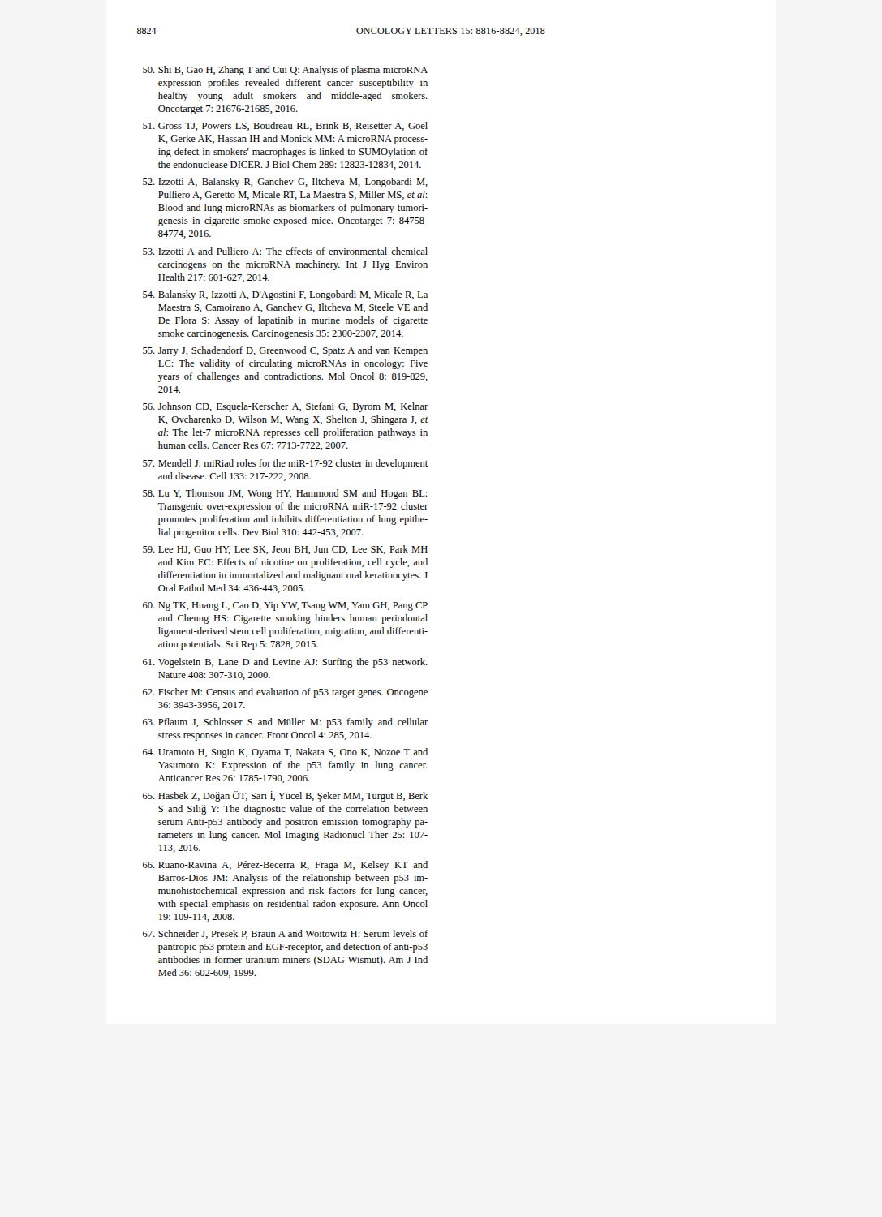8824 ONCOLOGY LETTERS 15: 8816-8824, 2018
Shi B, Gao H, Zhang T and Cui Q: Analysis of plasma microRNA expression profiles revealed different cancer susceptibility in healthy young adult smokers and middle-aged smokers. Oncotarget 7: 21676-21685, 2016.
Gross TJ, Powers LS, Boudreau RL, Brink B, Reisetter A, Goel K, Gerke AK, Hassan IH and Monick MM: A microRNA processing defect in smokers' macrophages is linked to SUMOylation of the endonuclease DICER. J Biol Chem 289: 12823-12834, 2014.
Izzotti A, Balansky R, Ganchev G, Iltcheva M, Longobardi M, Pulliero A, Geretto M, Micale RT, La Maestra S, Miller MS, et al: Blood and lung microRNAs as biomarkers of pulmonary tumorigenesis in cigarette smoke-exposed mice. Oncotarget 7: 84758-84774, 2016.
Izzotti A and Pulliero A: The effects of environmental chemical carcinogens on the microRNA machinery. Int J Hyg Environ Health 217: 601-627, 2014.
Balansky R, Izzotti A, D'Agostini F, Longobardi M, Micale R, La Maestra S, Camoirano A, Ganchev G, Iltcheva M, Steele VE and De Flora S: Assay of lapatinib in murine models of cigarette smoke carcinogenesis. Carcinogenesis 35: 2300-2307, 2014.
Jarry J, Schadendorf D, Greenwood C, Spatz A and van Kempen LC: The validity of circulating microRNAs in oncology: Five years of challenges and contradictions. Mol Oncol 8: 819-829, 2014.
Johnson CD, Esquela-Kerscher A, Stefani G, Byrom M, Kelnar K, Ovcharenko D, Wilson M, Wang X, Shelton J, Shingara J, et al: The let-7 microRNA represses cell proliferation pathways in human cells. Cancer Res 67: 7713-7722, 2007.
Mendell J: miRiad roles for the miR-17-92 cluster in development and disease. Cell 133: 217-222, 2008.
Lu Y, Thomson JM, Wong HY, Hammond SM and Hogan BL: Transgenic over-expression of the microRNA miR-17-92 cluster promotes proliferation and inhibits differentiation of lung epithelial progenitor cells. Dev Biol 310: 442-453, 2007.
Lee HJ, Guo HY, Lee SK, Jeon BH, Jun CD, Lee SK, Park MH and Kim EC: Effects of nicotine on proliferation, cell cycle, and differentiation in immortalized and malignant oral keratinocytes. J Oral Pathol Med 34: 436-443, 2005.
Ng TK, Huang L, Cao D, Yip YW, Tsang WM, Yam GH, Pang CP and Cheung HS: Cigarette smoking hinders human periodontal ligament-derived stem cell proliferation, migration, and differentiation potentials. Sci Rep 5: 7828, 2015.
Vogelstein B, Lane D and Levine AJ: Surfing the p53 network. Nature 408: 307-310, 2000.
Fischer M: Census and evaluation of p53 target genes. Oncogene 36: 3943-3956, 2017.
Pflaum J, Schlosser S and Müller M: p53 family and cellular stress responses in cancer. Front Oncol 4: 285, 2014.
Uramoto H, Sugio K, Oyama T, Nakata S, Ono K, Nozoe T and Yasumoto K: Expression of the p53 family in lung cancer. Anticancer Res 26: 1785-1790, 2006.
Hasbek Z, Doğan ÖT, Sarı İ, Yücel B, Şeker MM, Turgut B, Berk S and Siliğ Y: The diagnostic value of the correlation between serum Anti-p53 antibody and positron emission tomography parameters in lung cancer. Mol Imaging Radionucl Ther 25: 107-113, 2016.
Ruano-Ravina A, Pérez-Becerra R, Fraga M, Kelsey KT and Barros-Dios JM: Analysis of the relationship between p53 immunohistochemical expression and risk factors for lung cancer, with special emphasis on residential radon exposure. Ann Oncol 19: 109-114, 2008.
Schneider J, Presek P, Braun A and Woitowitz H: Serum levels of pantropic p53 protein and EGF-receptor, and detection of anti-p53 antibodies in former uranium miners (SDAG Wismut). Am J Ind Med 36: 602-609, 1999.